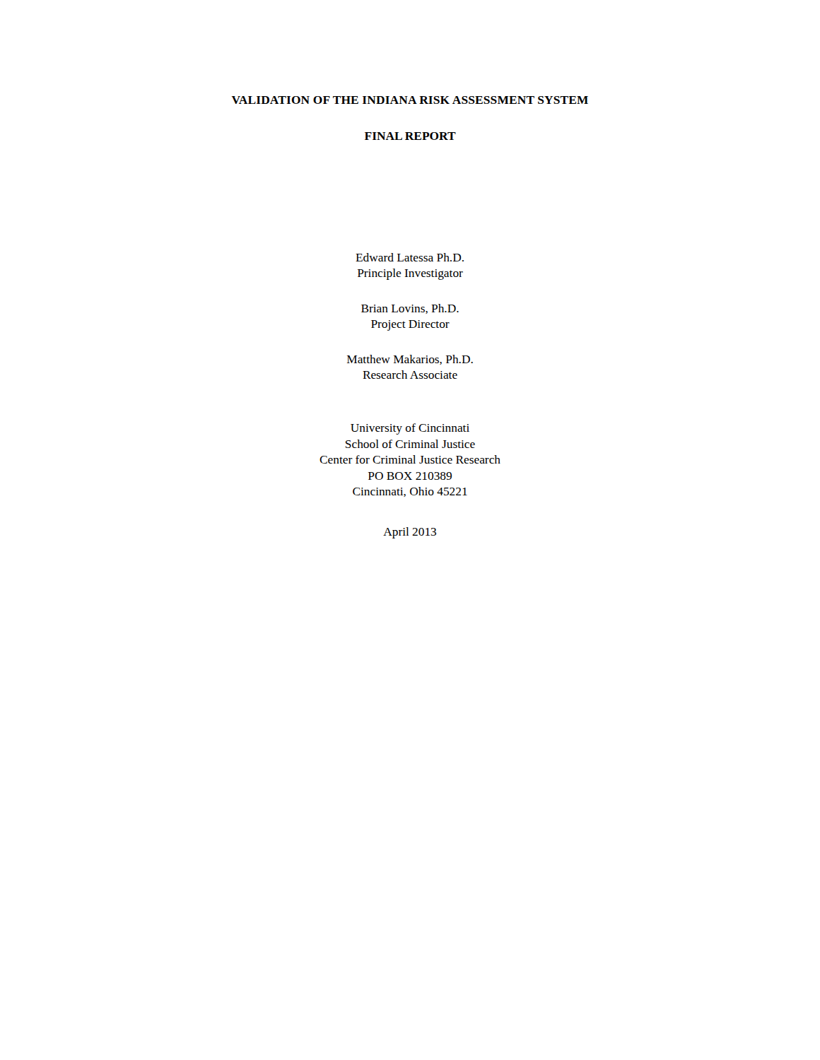VALIDATION OF THE INDIANA RISK ASSESSMENT SYSTEM
FINAL REPORT
Edward Latessa Ph.D.
Principle Investigator
Brian Lovins, Ph.D.
Project Director
Matthew Makarios, Ph.D.
Research Associate
University of Cincinnati
School of Criminal Justice
Center for Criminal Justice Research
PO BOX 210389
Cincinnati, Ohio 45221
April 2013